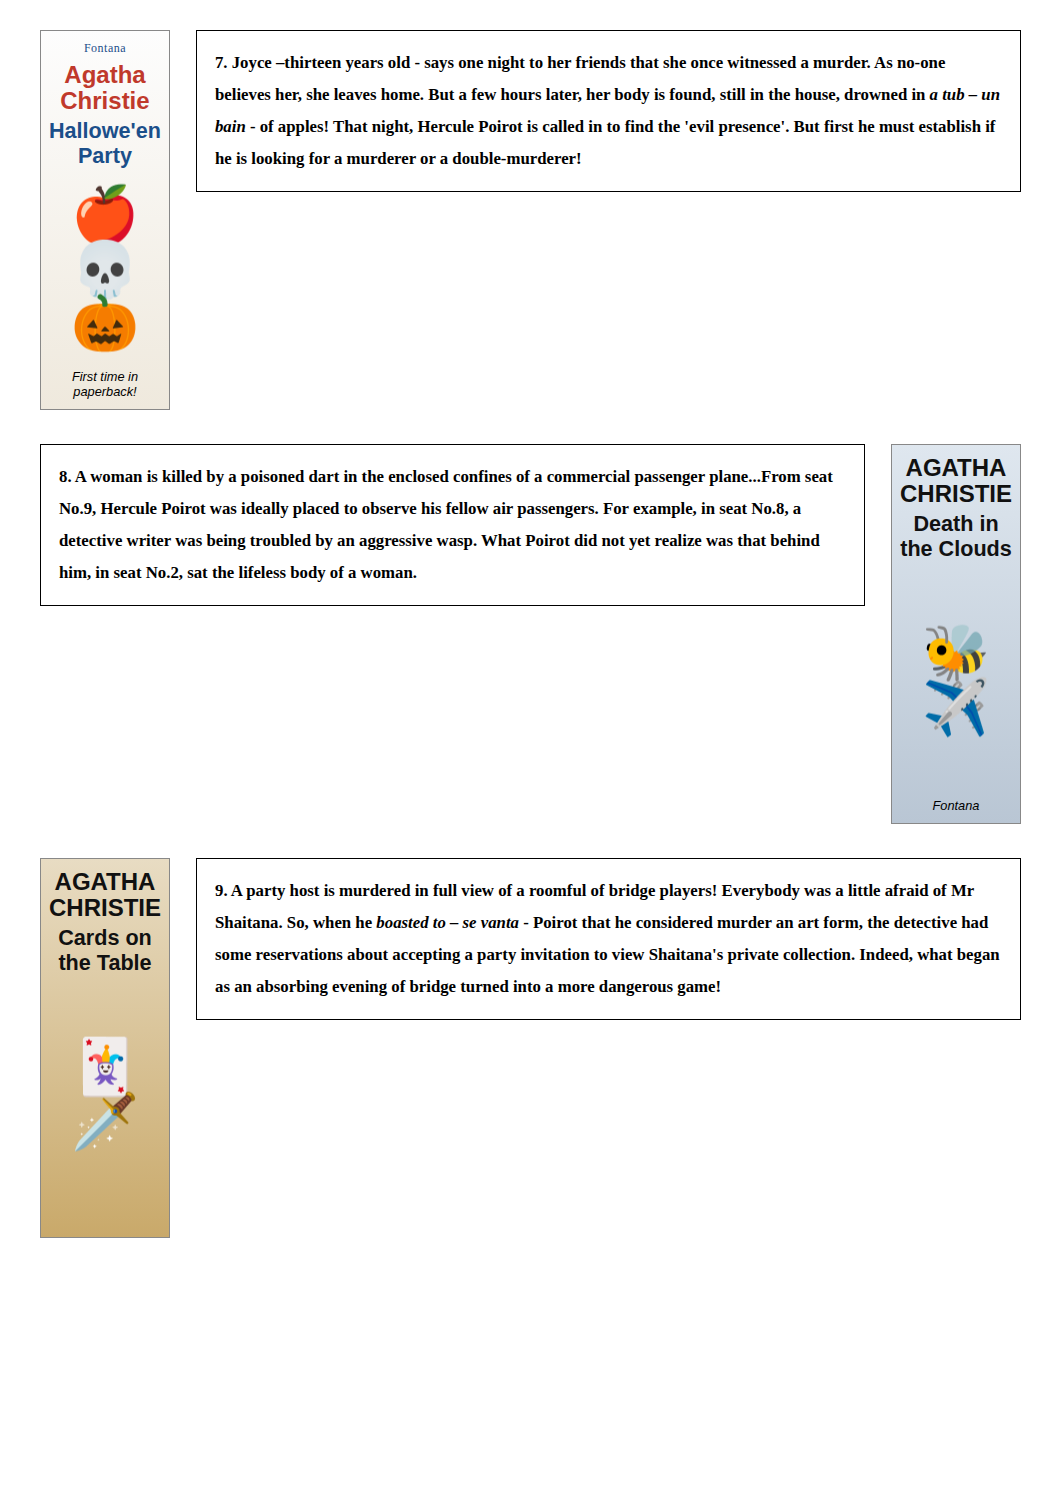Fontana
Agatha Christie
Hallowe'en Party
🍎💀🎃
First time in paperback!
7. Joyce –thirteen years old - says one night to her friends that she once witnessed a murder. As no-one believes her, she leaves home. But a few hours later, her body is found, still in the house, drowned in a tub – un bain - of apples! That night, Hercule Poirot is called in to find the 'evil presence'. But first he must establish if he is looking for a murderer or a double-murderer!
AGATHA CHRISTIE
Death in the Clouds
🐝✈️
Fontana
8. A woman is killed by a poisoned dart in the enclosed confines of a commercial passenger plane...From seat No.9, Hercule Poirot was ideally placed to observe his fellow air passengers. For example, in seat No.8, a detective writer was being troubled by an aggressive wasp. What Poirot did not yet realize was that behind him, in seat No.2, sat the lifeless body of a woman.
AGATHA CHRISTIE
Cards on the Table
🃏🗡️
9. A party host is murdered in full view of a roomful of bridge players! Everybody was a little afraid of Mr Shaitana. So, when he boasted to – se vanta - Poirot that he considered murder an art form, the detective had some reservations about accepting a party invitation to view Shaitana's private collection. Indeed, what began as an absorbing evening of bridge turned into a more dangerous game!